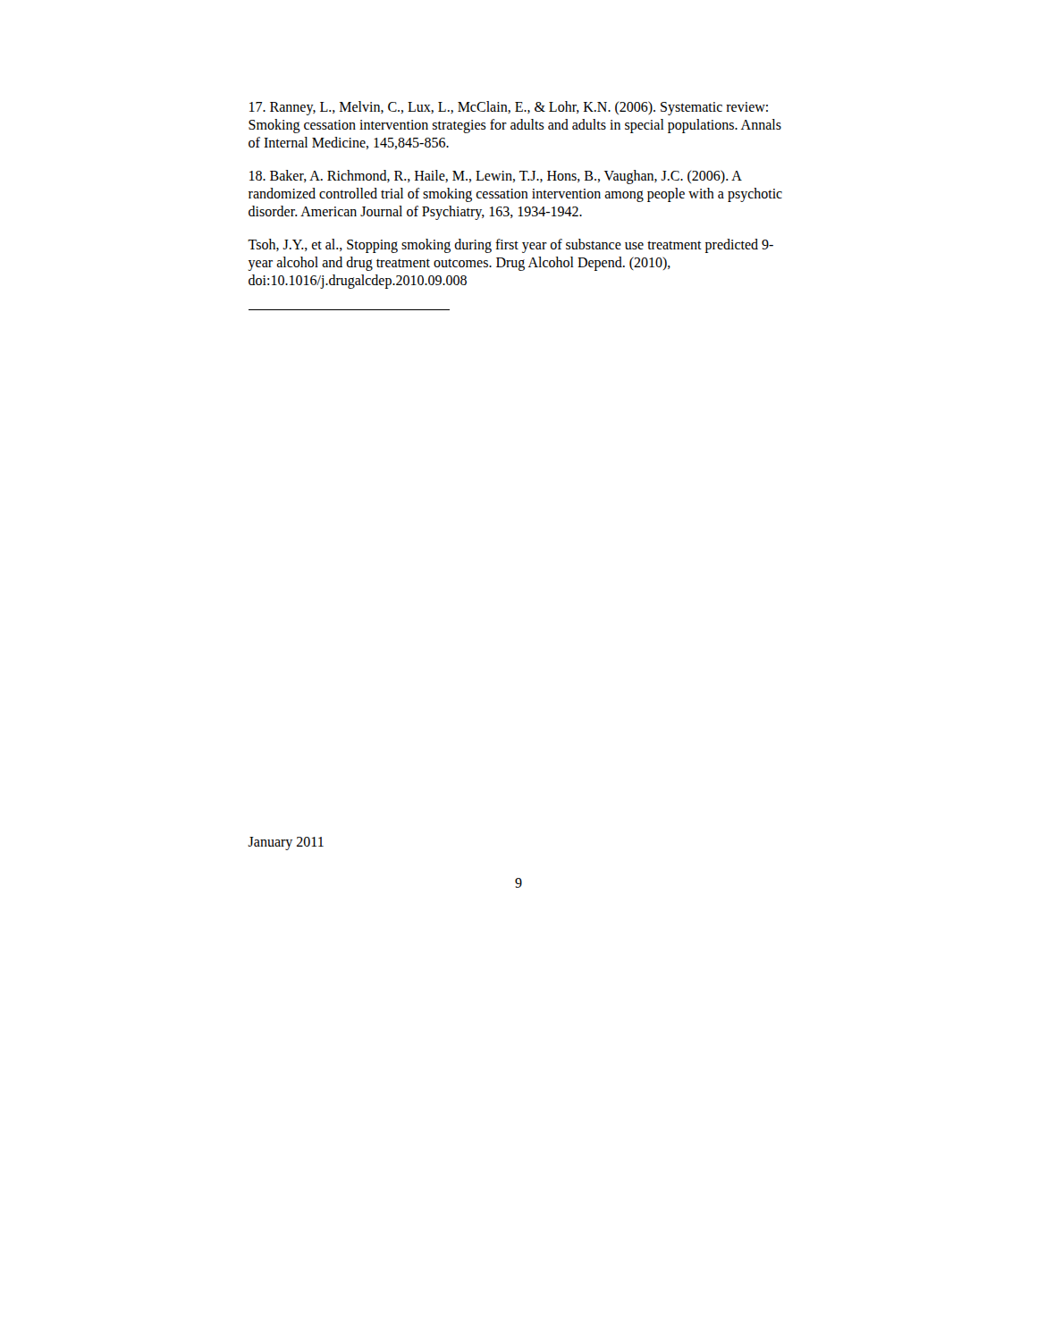17. Ranney, L., Melvin, C., Lux, L., McClain, E., & Lohr, K.N. (2006). Systematic review: Smoking cessation intervention strategies for adults and adults in special populations. Annals of Internal Medicine, 145,845-856.
18. Baker, A. Richmond, R., Haile, M., Lewin, T.J., Hons, B., Vaughan, J.C. (2006). A randomized controlled trial of smoking cessation intervention among people with a psychotic disorder. American Journal of Psychiatry, 163, 1934-1942.
Tsoh, J.Y., et al., Stopping smoking during first year of substance use treatment predicted 9-year alcohol and drug treatment outcomes. Drug Alcohol Depend. (2010), doi:10.1016/j.drugalcdep.2010.09.008
January 2011
9